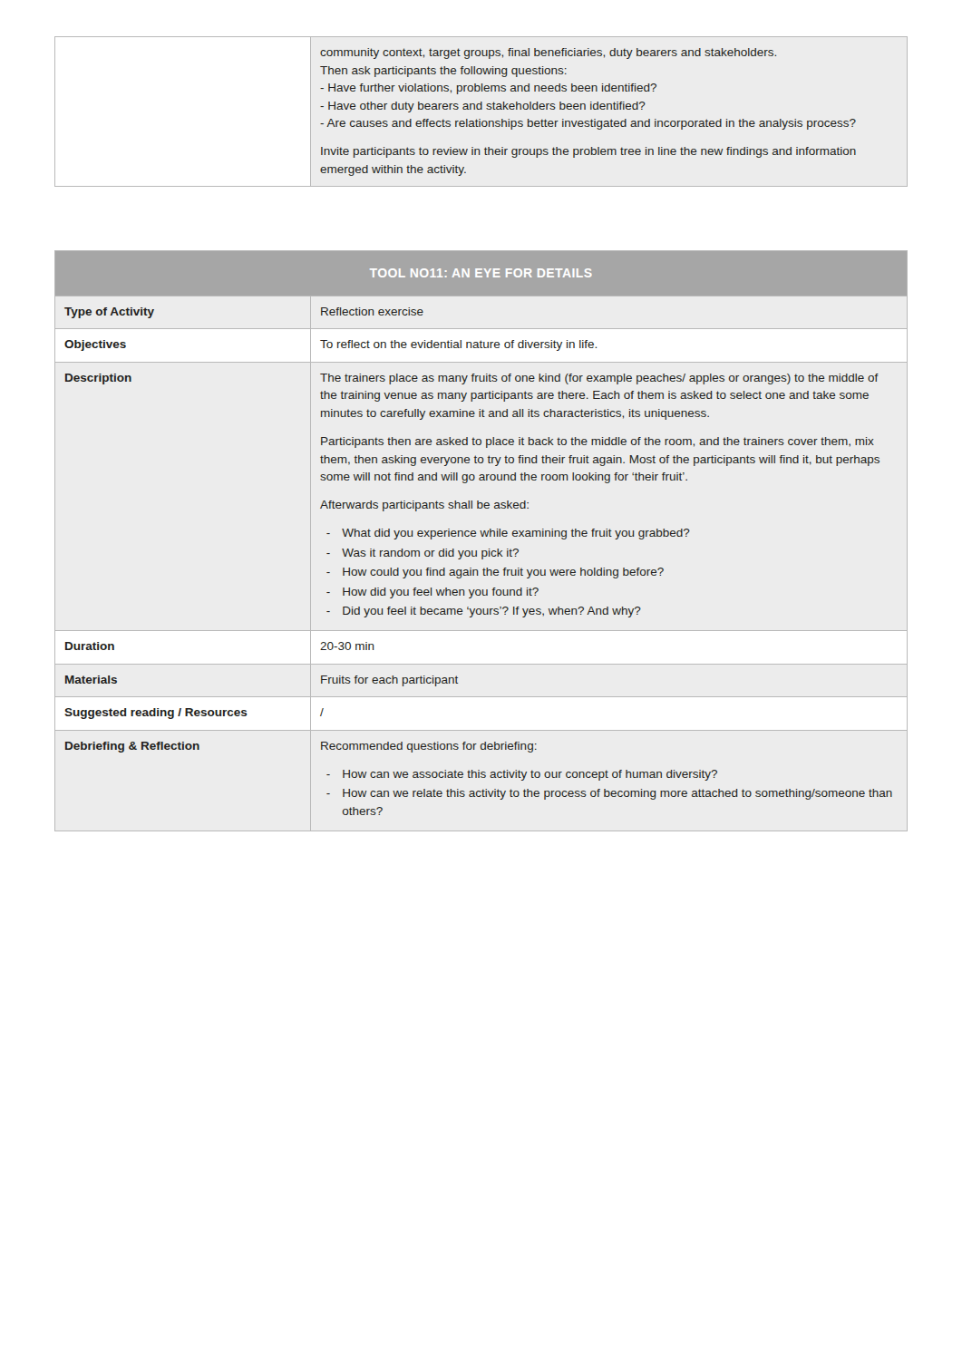| | community context, target groups, final beneficiaries, duty bearers and stakeholders. Then ask participants the following questions: - Have further violations, problems and needs been identified? - Have other duty bearers and stakeholders been identified? - Are causes and effects relationships better investigated and incorporated in the analysis process? Invite participants to review in their groups the problem tree in line the new findings and information emerged within the activity. |
| TOOL NO11: AN EYE FOR DETAILS |
| Type of Activity | Reflection exercise |
| Objectives | To reflect on the evidential nature of diversity in life. |
| Description | The trainers place as many fruits of one kind (for example peaches/ apples or oranges) to the middle of the training venue as many participants are there. Each of them is asked to select one and take some minutes to carefully examine it and all its characteristics, its uniqueness. Participants then are asked to place it back to the middle of the room, and the trainers cover them, mix them, then asking everyone to try to find their fruit again. Most of the participants will find it, but perhaps some will not find and will go around the room looking for ‘their fruit’. Afterwards participants shall be asked: What did you experience while examining the fruit you grabbed? Was it random or did you pick it? How could you find again the fruit you were holding before? How did you feel when you found it? Did you feel it became ‘yours’? If yes, when? And why? |
| Duration | 20-30 min |
| Materials | Fruits for each participant |
| Suggested reading / Resources | / |
| Debriefing & Reflection | Recommended questions for debriefing: How can we associate this activity to our concept of human diversity? How can we relate this activity to the process of becoming more attached to something/someone than others? |